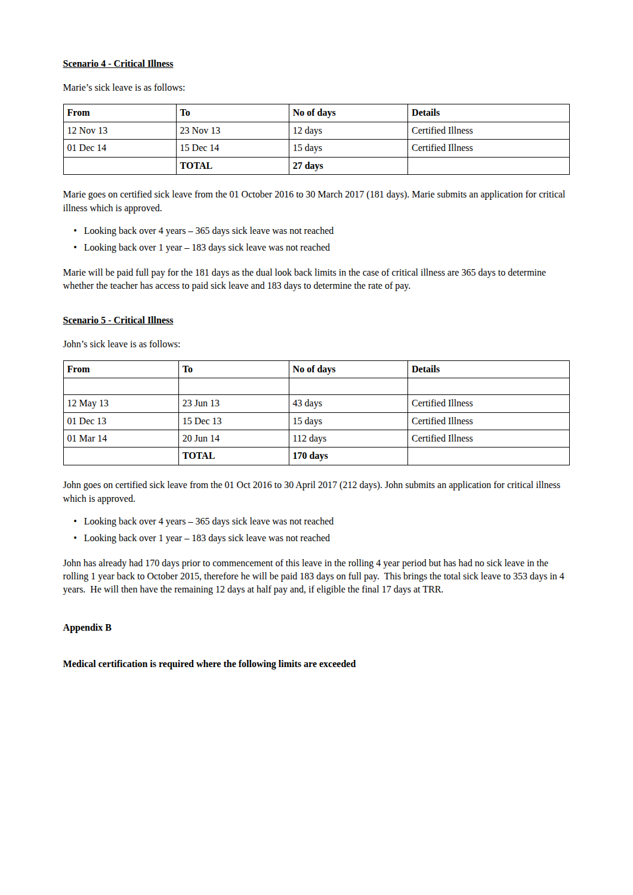Scenario 4 - Critical Illness
Marie’s sick leave is as follows:
| From | To | No of days | Details |
| --- | --- | --- | --- |
| 12 Nov 13 | 23 Nov 13 | 12 days | Certified Illness |
| 01 Dec 14 | 15 Dec 14 | 15 days | Certified Illness |
| | TOTAL | 27 days | |
Marie goes on certified sick leave from the 01 October 2016 to 30 March 2017 (181 days). Marie submits an application for critical illness which is approved.
Looking back over 4 years – 365 days sick leave was not reached
Looking back over 1 year – 183 days sick leave was not reached
Marie will be paid full pay for the 181 days as the dual look back limits in the case of critical illness are 365 days to determine whether the teacher has access to paid sick leave and 183 days to determine the rate of pay.
Scenario 5 - Critical Illness
John’s sick leave is as follows:
| From | To | No of days | Details |
| --- | --- | --- | --- |
| 12 May 13 | 23 Jun 13 | 43 days | Certified Illness |
| 01 Dec 13 | 15 Dec 13 | 15 days | Certified Illness |
| 01 Mar 14 | 20 Jun 14 | 112 days | Certified Illness |
| | TOTAL | 170 days | |
John goes on certified sick leave from the 01 Oct 2016 to 30 April 2017 (212 days). John submits an application for critical illness which is approved.
Looking back over 4 years – 365 days sick leave was not reached
Looking back over 1 year – 183 days sick leave was not reached
John has already had 170 days prior to commencement of this leave in the rolling 4 year period but has had no sick leave in the rolling 1 year back to October 2015, therefore he will be paid 183 days on full pay. This brings the total sick leave to 353 days in 4 years. He will then have the remaining 12 days at half pay and, if eligible the final 17 days at TRR.
Appendix B
Medical certification is required where the following limits are exceeded